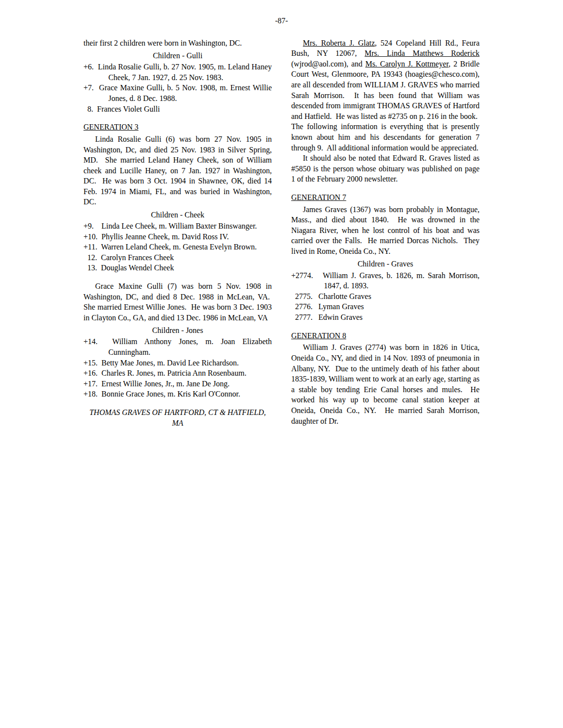-87-
their first 2 children were born in Washington, DC.
Children - Gulli
+6. Linda Rosalie Gulli, b. 27 Nov. 1905, m. Leland Haney Cheek, 7 Jan. 1927, d. 25 Nov. 1983.
+7. Grace Maxine Gulli, b. 5 Nov. 1908, m. Ernest Willie Jones, d. 8 Dec. 1988.
8. Frances Violet Gulli
GENERATION 3
Linda Rosalie Gulli (6) was born 27 Nov. 1905 in Washington, Dc, and died 25 Nov. 1983 in Silver Spring, MD. She married Leland Haney Cheek, son of William cheek and Lucille Haney, on 7 Jan. 1927 in Washington, DC. He was born 3 Oct. 1904 in Shawnee, OK, died 14 Feb. 1974 in Miami, FL, and was buried in Washington, DC.
Children - Cheek
+9. Linda Lee Cheek, m. William Baxter Binswanger.
+10. Phyllis Jeanne Cheek, m. David Ross IV.
+11. Warren Leland Cheek, m. Genesta Evelyn Brown.
12. Carolyn Frances Cheek
13. Douglas Wendel Cheek
Grace Maxine Gulli (7) was born 5 Nov. 1908 in Washington, DC, and died 8 Dec. 1988 in McLean, VA. She married Ernest Willie Jones. He was born 3 Dec. 1903 in Clayton Co., GA, and died 13 Dec. 1986 in McLean, VA
Children - Jones
+14. William Anthony Jones, m. Joan Elizabeth Cunningham.
+15. Betty Mae Jones, m. David Lee Richardson.
+16. Charles R. Jones, m. Patricia Ann Rosenbaum.
+17. Ernest Willie Jones, Jr., m. Jane De Jong.
+18. Bonnie Grace Jones, m. Kris Karl O'Connor.
THOMAS GRAVES OF HARTFORD, CT & HATFIELD, MA
Mrs. Roberta J. Glatz, 524 Copeland Hill Rd., Feura Bush, NY 12067, Mrs. Linda Matthews Roderick (wjrod@aol.com), and Ms. Carolyn J. Kottmeyer, 2 Bridle Court West, Glenmoore, PA 19343 (hoagies@chesco.com), are all descended from WILLIAM J. GRAVES who married Sarah Morrison. It has been found that William was descended from immigrant THOMAS GRAVES of Hartford and Hatfield. He was listed as #2735 on p. 216 in the book. The following information is everything that is presently known about him and his descendants for generation 7 through 9. All additional information would be appreciated.
It should also be noted that Edward R. Graves listed as #5850 is the person whose obituary was published on page 1 of the February 2000 newsletter.
GENERATION 7
James Graves (1367) was born probably in Montague, Mass., and died about 1840. He was drowned in the Niagara River, when he lost control of his boat and was carried over the Falls. He married Dorcas Nichols. They lived in Rome, Oneida Co., NY.
Children - Graves
+2774. William J. Graves, b. 1826, m. Sarah Morrison, 1847, d. 1893.
2775. Charlotte Graves
2776. Lyman Graves
2777. Edwin Graves
GENERATION 8
William J. Graves (2774) was born in 1826 in Utica, Oneida Co., NY, and died in 14 Nov. 1893 of pneumonia in Albany, NY. Due to the untimely death of his father about 1835-1839, William went to work at an early age, starting as a stable boy tending Erie Canal horses and mules. He worked his way up to become canal station keeper at Oneida, Oneida Co., NY. He married Sarah Morrison, daughter of Dr.